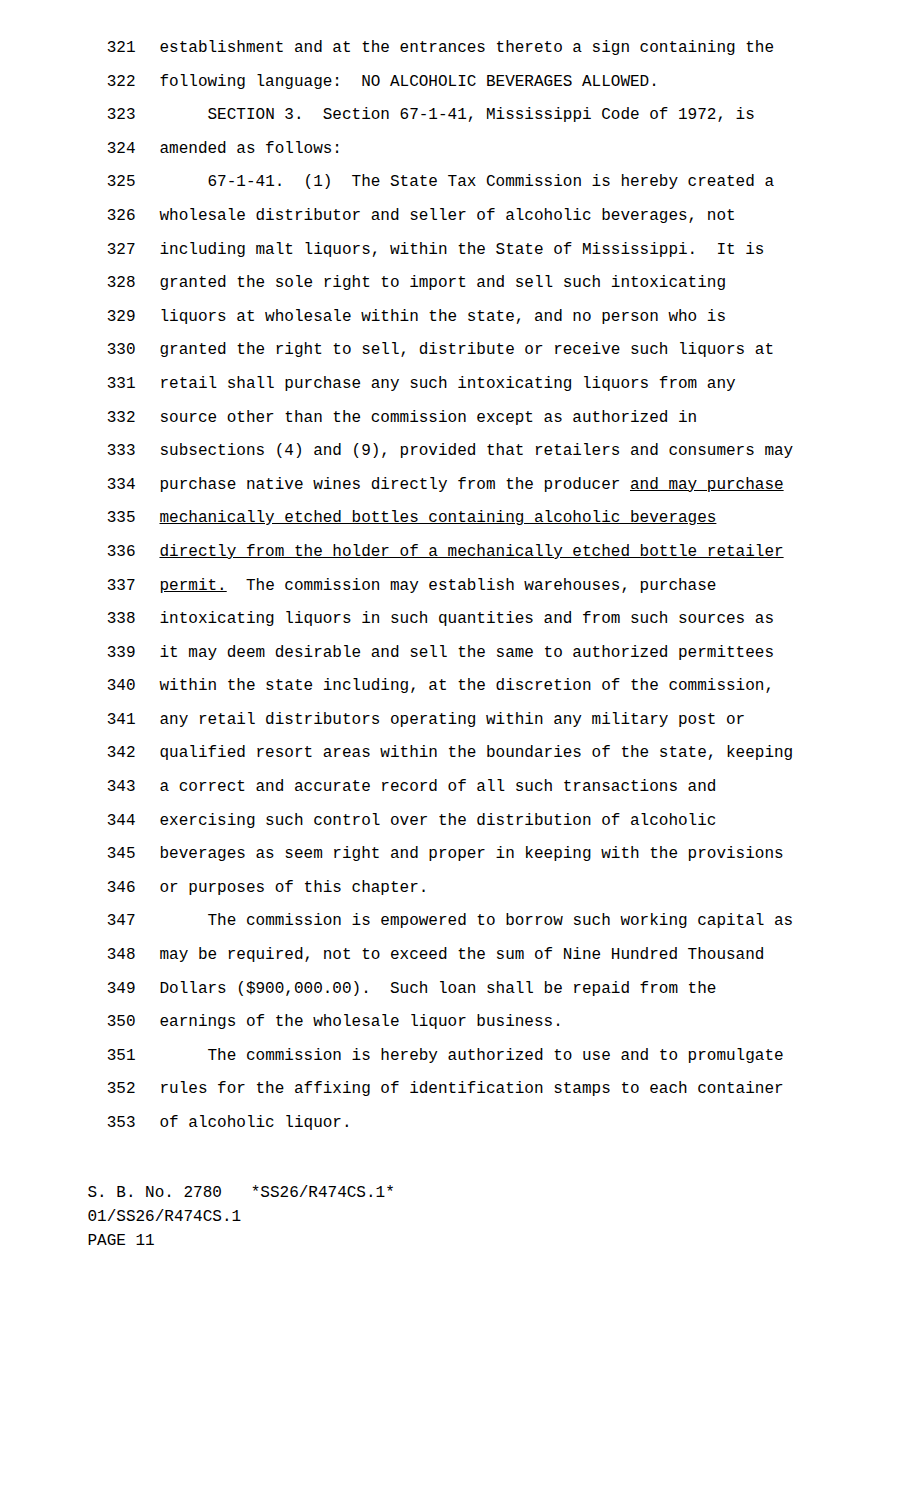establishment and at the entrances thereto a sign containing the
following language: NO ALCOHOLIC BEVERAGES ALLOWED.
SECTION 3. Section 67-1-41, Mississippi Code of 1972, is
amended as follows:
67-1-41. (1) The State Tax Commission is hereby created a
wholesale distributor and seller of alcoholic beverages, not
including malt liquors, within the State of Mississippi. It is
granted the sole right to import and sell such intoxicating
liquors at wholesale within the state, and no person who is
granted the right to sell, distribute or receive such liquors at
retail shall purchase any such intoxicating liquors from any
source other than the commission except as authorized in
subsections (4) and (9), provided that retailers and consumers may
purchase native wines directly from the producer and may purchase
mechanically etched bottles containing alcoholic beverages
directly from the holder of a mechanically etched bottle retailer
permit. The commission may establish warehouses, purchase
intoxicating liquors in such quantities and from such sources as
it may deem desirable and sell the same to authorized permittees
within the state including, at the discretion of the commission,
any retail distributors operating within any military post or
qualified resort areas within the boundaries of the state, keeping
a correct and accurate record of all such transactions and
exercising such control over the distribution of alcoholic
beverages as seem right and proper in keeping with the provisions
or purposes of this chapter.
The commission is empowered to borrow such working capital as
may be required, not to exceed the sum of Nine Hundred Thousand
Dollars ($900,000.00). Such loan shall be repaid from the
earnings of the wholesale liquor business.
The commission is hereby authorized to use and to promulgate
rules for the affixing of identification stamps to each container
of alcoholic liquor.
S. B. No. 2780 *SS26/R474CS.1* 01/SS26/R474CS.1 PAGE 11